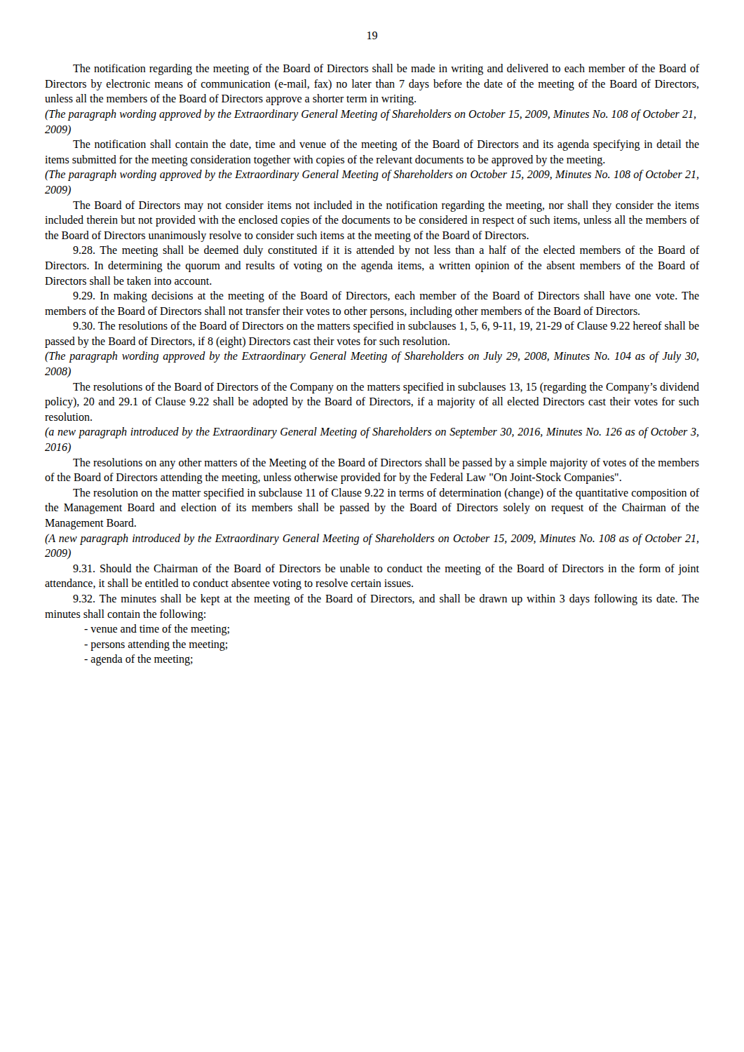19
The notification regarding the meeting of the Board of Directors shall be made in writing and delivered to each member of the Board of Directors by electronic means of communication (e-mail, fax) no later than 7 days before the date of the meeting of the Board of Directors, unless all the members of the Board of Directors approve a shorter term in writing.
(The paragraph wording approved by the Extraordinary General Meeting of Shareholders on October 15, 2009, Minutes No. 108 of October 21, 2009)
The notification shall contain the date, time and venue of the meeting of the Board of Directors and its agenda specifying in detail the items submitted for the meeting consideration together with copies of the relevant documents to be approved by the meeting.
(The paragraph wording approved by the Extraordinary General Meeting of Shareholders on October 15, 2009, Minutes No. 108 of October 21, 2009)
The Board of Directors may not consider items not included in the notification regarding the meeting, nor shall they consider the items included therein but not provided with the enclosed copies of the documents to be considered in respect of such items, unless all the members of the Board of Directors unanimously resolve to consider such items at the meeting of the Board of Directors.
9.28. The meeting shall be deemed duly constituted if it is attended by not less than a half of the elected members of the Board of Directors. In determining the quorum and results of voting on the agenda items, a written opinion of the absent members of the Board of Directors shall be taken into account.
9.29. In making decisions at the meeting of the Board of Directors, each member of the Board of Directors shall have one vote. The members of the Board of Directors shall not transfer their votes to other persons, including other members of the Board of Directors.
9.30. The resolutions of the Board of Directors on the matters specified in subclauses 1, 5, 6, 9-11, 19, 21-29 of Clause 9.22 hereof shall be passed by the Board of Directors, if 8 (eight) Directors cast their votes for such resolution.
(The paragraph wording approved by the Extraordinary General Meeting of Shareholders on July 29, 2008, Minutes No. 104 as of July 30, 2008)
The resolutions of the Board of Directors of the Company on the matters specified in subclauses 13, 15 (regarding the Company’s dividend policy), 20 and 29.1 of Clause 9.22 shall be adopted by the Board of Directors, if a majority of all elected Directors cast their votes for such resolution.
(a new paragraph introduced by the Extraordinary General Meeting of Shareholders on September 30, 2016, Minutes No. 126 as of October 3, 2016)
The resolutions on any other matters of the Meeting of the Board of Directors shall be passed by a simple majority of votes of the members of the Board of Directors attending the meeting, unless otherwise provided for by the Federal Law "On Joint-Stock Companies".
The resolution on the matter specified in subclause 11 of Clause 9.22 in terms of determination (change) of the quantitative composition of the Management Board and election of its members shall be passed by the Board of Directors solely on request of the Chairman of the Management Board.
(A new paragraph introduced by the Extraordinary General Meeting of Shareholders on October 15, 2009, Minutes No. 108 as of October 21, 2009)
9.31. Should the Chairman of the Board of Directors be unable to conduct the meeting of the Board of Directors in the form of joint attendance, it shall be entitled to conduct absentee voting to resolve certain issues.
9.32. The minutes shall be kept at the meeting of the Board of Directors, and shall be drawn up within 3 days following its date. The minutes shall contain the following:
- venue and time of the meeting;
- persons attending the meeting;
- agenda of the meeting;